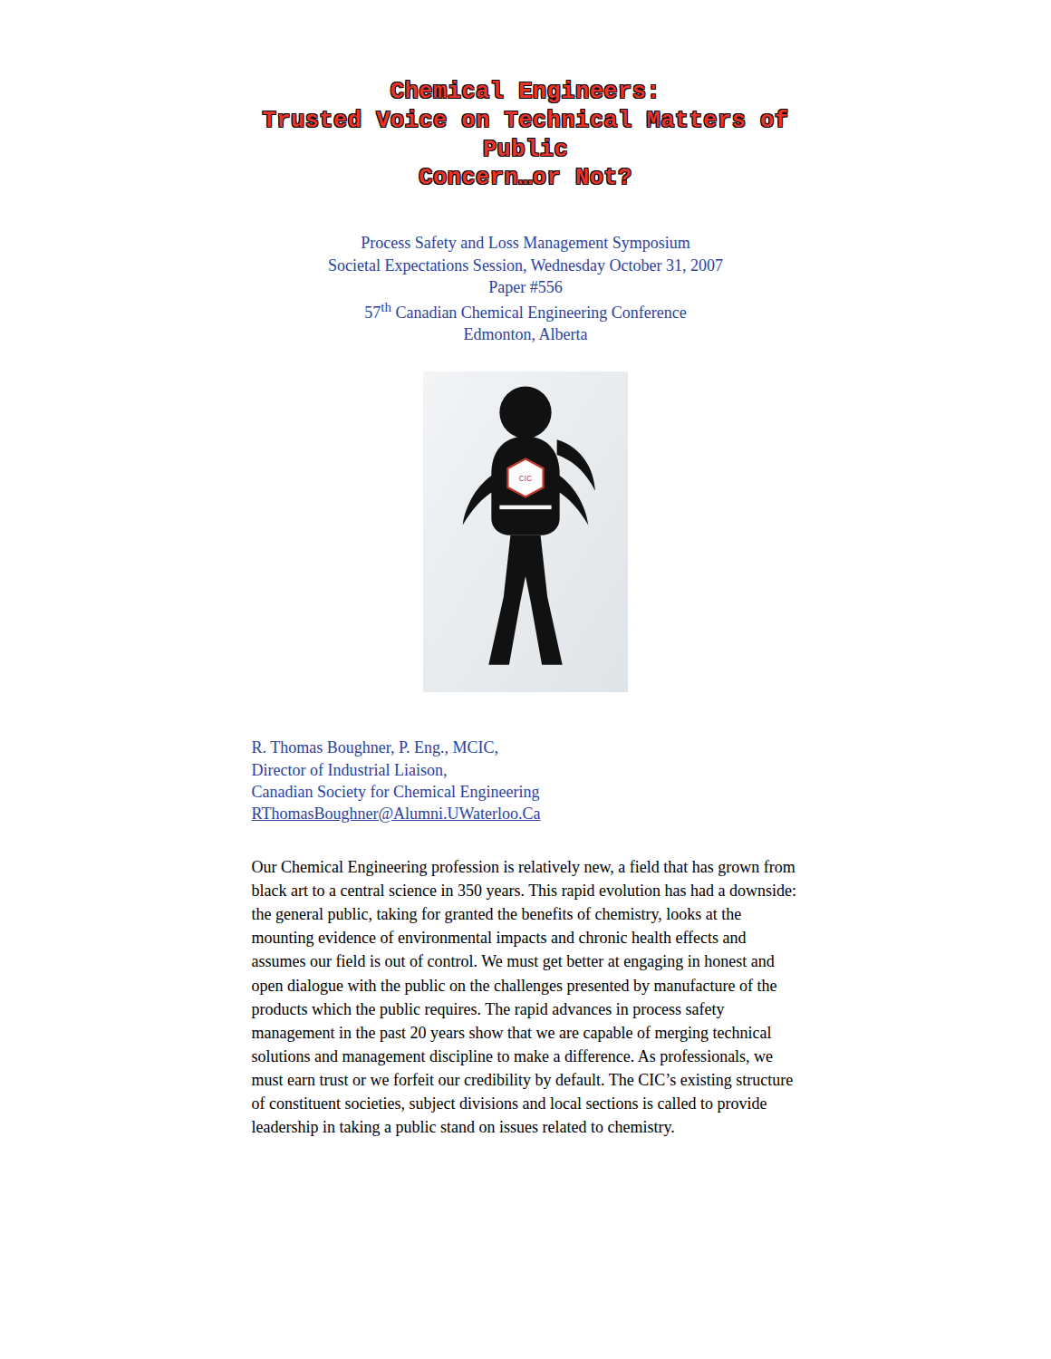Chemical Engineers:
Trusted Voice on Technical Matters of Public
Concern…or Not?
Process Safety and Loss Management Symposium
Societal Expectations Session, Wednesday October 31, 2007
Paper #556
57th Canadian Chemical Engineering Conference
Edmonton, Alberta
R. Thomas Boughner, P. Eng., MCIC,
Director of Industrial Liaison,
Canadian Society for Chemical Engineering
RThomasBoughner@Alumni.UWaterloo.Ca
Our Chemical Engineering profession is relatively new, a field that has grown from black art to a central science in 350 years. This rapid evolution has had a downside: the general public, taking for granted the benefits of chemistry, looks at the mounting evidence of environmental impacts and chronic health effects and assumes our field is out of control. We must get better at engaging in honest and open dialogue with the public on the challenges presented by manufacture of the products which the public requires. The rapid advances in process safety management in the past 20 years show that we are capable of merging technical solutions and management discipline to make a difference. As professionals, we must earn trust or we forfeit our credibility by default. The CIC’s existing structure of constituent societies, subject divisions and local sections is called to provide leadership in taking a public stand on issues related to chemistry.